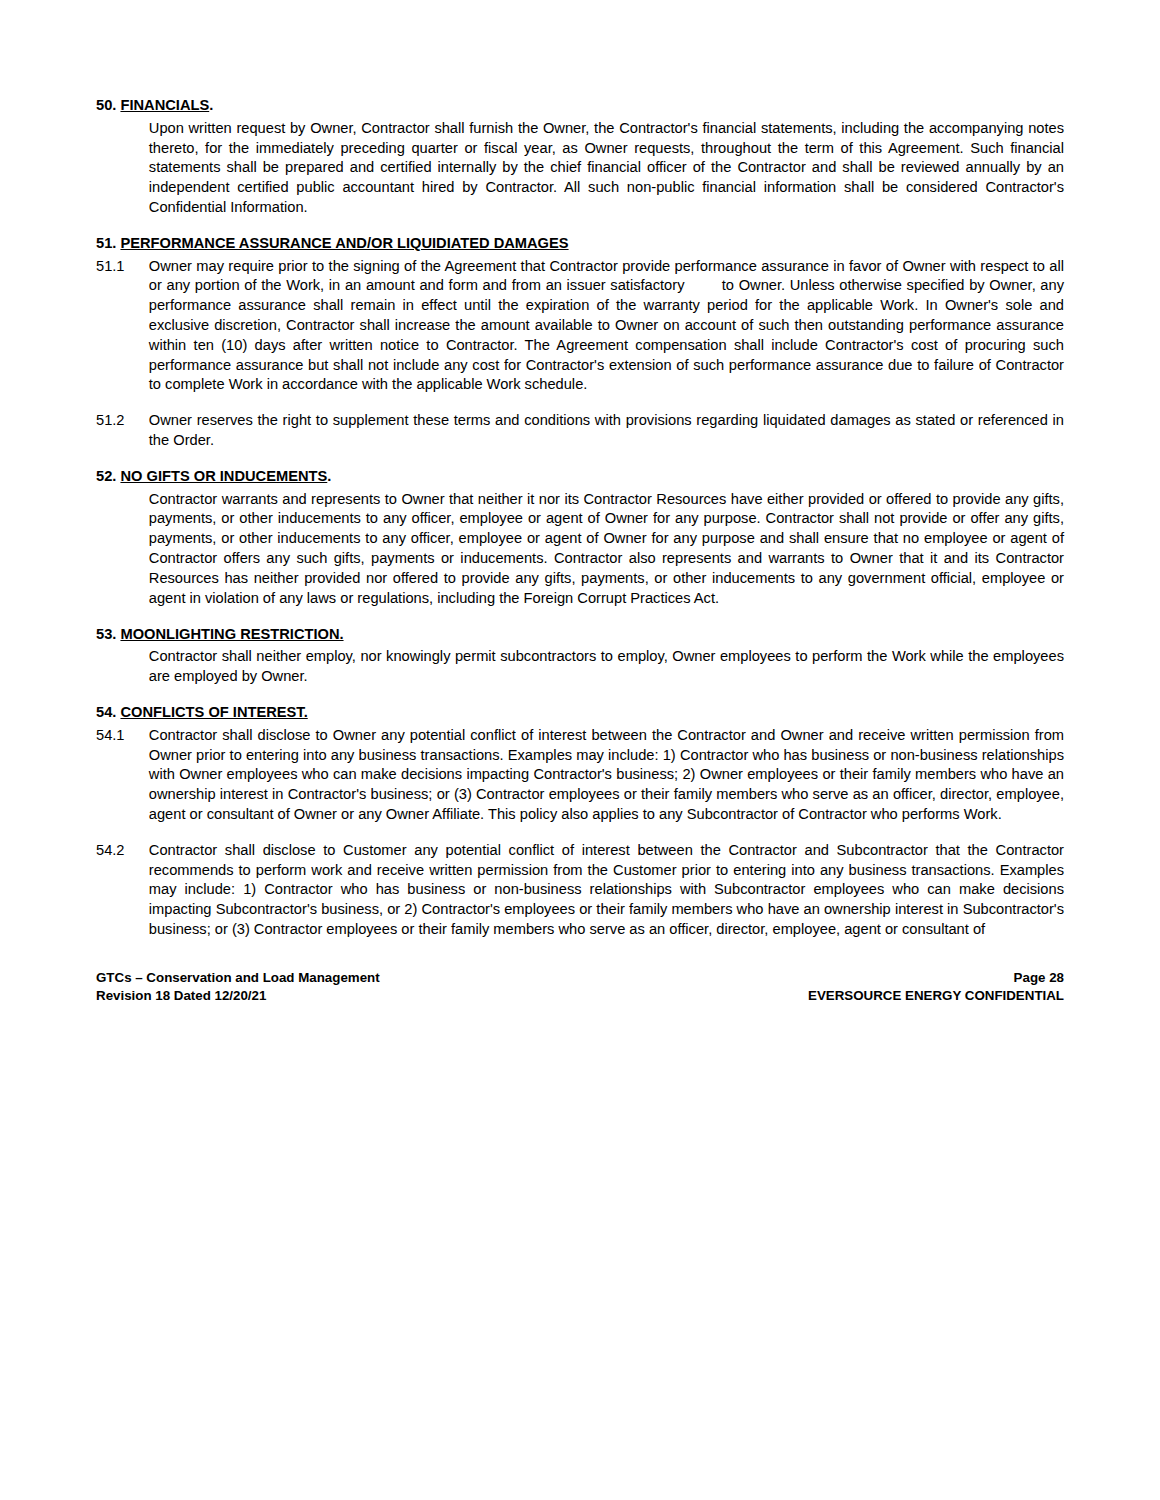50. FINANCIALS.
Upon written request by Owner, Contractor shall furnish the Owner, the Contractor's financial statements, including the accompanying notes thereto, for the immediately preceding quarter or fiscal year, as Owner requests, throughout the term of this Agreement. Such financial statements shall be prepared and certified internally by the chief financial officer of the Contractor and shall be reviewed annually by an independent certified public accountant hired by Contractor. All such non-public financial information shall be considered Contractor's Confidential Information.
51. PERFORMANCE ASSURANCE AND/OR LIQUIDIATED DAMAGES
51.1
Owner may require prior to the signing of the Agreement that Contractor provide performance assurance in favor of Owner with respect to all or any portion of the Work, in an amount and form and from an issuer satisfactory to Owner. Unless otherwise specified by Owner, any performance assurance shall remain in effect until the expiration of the warranty period for the applicable Work. In Owner's sole and exclusive discretion, Contractor shall increase the amount available to Owner on account of such then outstanding performance assurance within ten (10) days after written notice to Contractor. The Agreement compensation shall include Contractor's cost of procuring such performance assurance but shall not include any cost for Contractor's extension of such performance assurance due to failure of Contractor to complete Work in accordance with the applicable Work schedule.
51.2
Owner reserves the right to supplement these terms and conditions with provisions regarding liquidated damages as stated or referenced in the Order.
52. NO GIFTS OR INDUCEMENTS.
Contractor warrants and represents to Owner that neither it nor its Contractor Resources have either provided or offered to provide any gifts, payments, or other inducements to any officer, employee or agent of Owner for any purpose. Contractor shall not provide or offer any gifts, payments, or other inducements to any officer, employee or agent of Owner for any purpose and shall ensure that no employee or agent of Contractor offers any such gifts, payments or inducements. Contractor also represents and warrants to Owner that it and its Contractor Resources has neither provided nor offered to provide any gifts, payments, or other inducements to any government official, employee or agent in violation of any laws or regulations, including the Foreign Corrupt Practices Act.
53. MOONLIGHTING RESTRICTION.
Contractor shall neither employ, nor knowingly permit subcontractors to employ, Owner employees to perform the Work while the employees are employed by Owner.
54. CONFLICTS OF INTEREST.
54.1
Contractor shall disclose to Owner any potential conflict of interest between the Contractor and Owner and receive written permission from Owner prior to entering into any business transactions. Examples may include: 1) Contractor who has business or non-business relationships with Owner employees who can make decisions impacting Contractor's business; 2) Owner employees or their family members who have an ownership interest in Contractor's business; or (3) Contractor employees or their family members who serve as an officer, director, employee, agent or consultant of Owner or any Owner Affiliate. This policy also applies to any Subcontractor of Contractor who performs Work.
54.2
Contractor shall disclose to Customer any potential conflict of interest between the Contractor and Subcontractor that the Contractor recommends to perform work and receive written permission from the Customer prior to entering into any business transactions. Examples may include: 1) Contractor who has business or non-business relationships with Subcontractor employees who can make decisions impacting Subcontractor's business, or 2) Contractor's employees or their family members who have an ownership interest in Subcontractor's business; or (3) Contractor employees or their family members who serve as an officer, director, employee, agent or consultant of
GTCs – Conservation and Load Management
Revision 18 Dated 12/20/21
Page 28
EVERSOURCE ENERGY CONFIDENTIAL